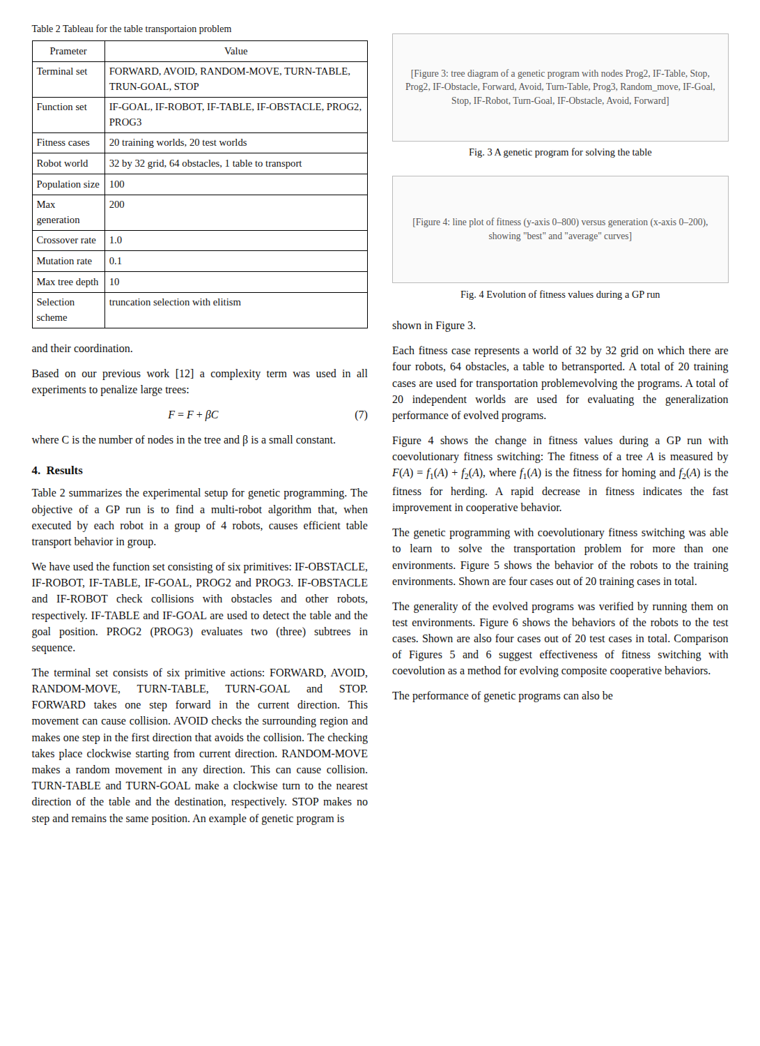Table 2 Tableau for the table transportaion problem
| Prameter | Value |
| --- | --- |
| Terminal set | FORWARD, AVOID, RANDOM-MOVE, TURN-TABLE, TRUN-GOAL, STOP |
| Function set | IF-GOAL, IF-ROBOT, IF-TABLE, IF-OBSTACLE, PROG2, PROG3 |
| Fitness cases | 20 training worlds, 20 test worlds |
| Robot world | 32 by 32 grid, 64 obstacles, 1 table to transport |
| Population size | 100 |
| Max generation | 200 |
| Crossover rate | 1.0 |
| Mutation rate | 0.1 |
| Max tree depth | 10 |
| Selection scheme | truncation selection with elitism |
and their coordination.
Based on our previous work [12] a complexity term was used in all experiments to penalize large trees:
(7) F = F + βC
where C is the number of nodes in the tree and β is a small constant.
4. Results
Table 2 summarizes the experimental setup for genetic programming. The objective of a GP run is to find a multi-robot algorithm that, when executed by each robot in a group of 4 robots, causes efficient table transport behavior in group.
We have used the function set consisting of six primitives: IF-OBSTACLE, IF-ROBOT, IF-TABLE, IF-GOAL, PROG2 and PROG3. IF-OBSTACLE and IF-ROBOT check collisions with obstacles and other robots, respectively. IF-TABLE and IF-GOAL are used to detect the table and the goal position. PROG2 (PROG3) evaluates two (three) subtrees in sequence.
The terminal set consists of six primitive actions: FORWARD, AVOID, RANDOM-MOVE, TURN-TABLE, TURN-GOAL and STOP. FORWARD takes one step forward in the current direction. This movement can cause collision. AVOID checks the surrounding region and makes one step in the first direction that avoids the collision. The checking takes place clockwise starting from current direction. RANDOM-MOVE makes a random movement in any direction. This can cause collision. TURN-TABLE and TURN-GOAL make a clockwise turn to the nearest direction of the table and the destination, respectively. STOP makes no step and remains the same position. An example of genetic program is
[Figure 3: tree diagram of a genetic program with nodes Prog2, IF-Table, Stop, Prog2, IF-Obstacle, Forward, Avoid, Turn-Table, Prog3, Random_move, IF-Goal, Stop, IF-Robot, Turn-Goal, IF-Obstacle, Avoid, Forward]
Fig. 3 A genetic program for solving the table
[Figure 4: line plot of fitness (y-axis 0–800) versus generation (x-axis 0–200), showing "best" and "average" curves]
Fig. 4 Evolution of fitness values during a GP run
shown in Figure 3.
Each fitness case represents a world of 32 by 32 grid on which there are four robots, 64 obstacles, a table to betransported. A total of 20 training cases are used for transportation problemevolving the programs. A total of 20 independent worlds are used for evaluating the generalization performance of evolved programs.
Figure 4 shows the change in fitness values during a GP run with coevolutionary fitness switching: The fitness of a tree A is measured by F(A) = f1(A) + f2(A), where f1(A) is the fitness for homing and f2(A) is the fitness for herding. A rapid decrease in fitness indicates the fast improvement in cooperative behavior.
The genetic programming with coevolutionary fitness switching was able to learn to solve the transportation problem for more than one environments. Figure 5 shows the behavior of the robots to the training environments. Shown are four cases out of 20 training cases in total.
The generality of the evolved programs was verified by running them on test environments. Figure 6 shows the behaviors of the robots to the test cases. Shown are also four cases out of 20 test cases in total. Comparison of Figures 5 and 6 suggest effectiveness of fitness switching with coevolution as a method for evolving composite cooperative behaviors.
The performance of genetic programs can also be